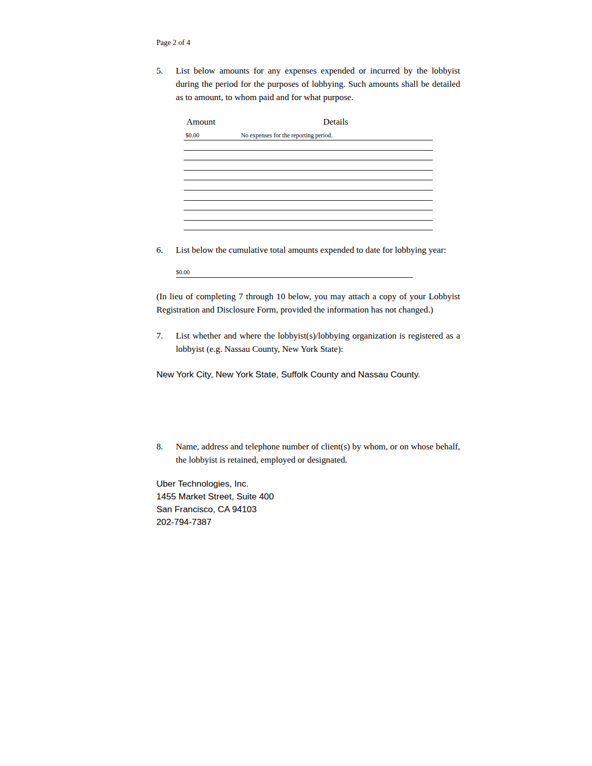Page 2 of 4
5.
List below amounts for any expenses expended or incurred by the lobbyist during the period for the purposes of lobbying. Such amounts shall be detailed as to amount, to whom paid and for what purpose.
| Amount | Details |
| --- | --- |
| $0.00 | No expenses for the reporting period. |
6.
List below the cumulative total amounts expended to date for lobbying year:
$0.00
(In lieu of completing 7 through 10 below, you may attach a copy of your Lobbyist Registration and Disclosure Form, provided the information has not changed.)
7.
List whether and where the lobbyist(s)/lobbying organization is registered as a lobbyist (e.g. Nassau County, New York State):
New York City, New York State, Suffolk County and Nassau County.
8.
Name, address and telephone number of client(s) by whom, or on whose behalf, the lobbyist is retained, employed or designated.
Uber Technologies, Inc.
1455 Market Street, Suite 400
San Francisco, CA 94103
202-794-7387